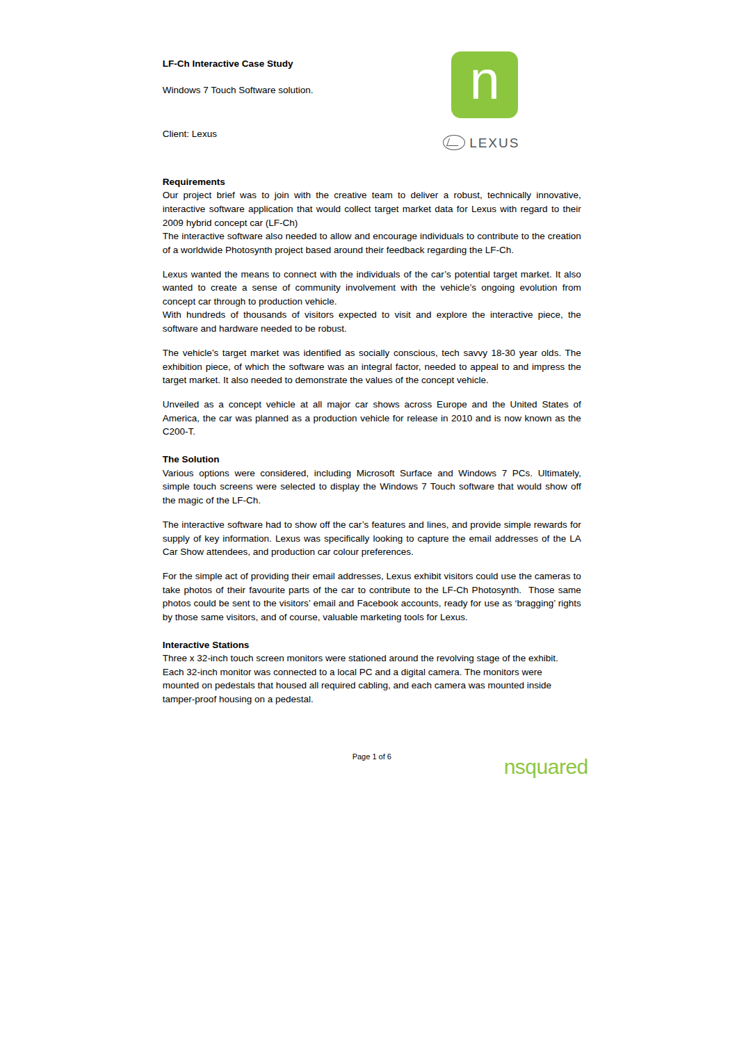LF-Ch Interactive Case Study
Windows 7 Touch Software solution.
Client: Lexus
n
LEXUS
Requirements
Our project brief was to join with the creative team to deliver a robust, technically innovative, interactive software application that would collect target market data for Lexus with regard to their 2009 hybrid concept car (LF-Ch)
The interactive software also needed to allow and encourage individuals to contribute to the creation of a worldwide Photosynth project based around their feedback regarding the LF-Ch.
Lexus wanted the means to connect with the individuals of the car’s potential target market. It also wanted to create a sense of community involvement with the vehicle’s ongoing evolution from concept car through to production vehicle.
With hundreds of thousands of visitors expected to visit and explore the interactive piece, the software and hardware needed to be robust.
The vehicle’s target market was identified as socially conscious, tech savvy 18-30 year olds. The exhibition piece, of which the software was an integral factor, needed to appeal to and impress the target market. It also needed to demonstrate the values of the concept vehicle.
Unveiled as a concept vehicle at all major car shows across Europe and the United States of America, the car was planned as a production vehicle for release in 2010 and is now known as the C200-T.
The Solution
Various options were considered, including Microsoft Surface and Windows 7 PCs. Ultimately, simple touch screens were selected to display the Windows 7 Touch software that would show off the magic of the LF-Ch.
The interactive software had to show off the car’s features and lines, and provide simple rewards for supply of key information. Lexus was specifically looking to capture the email addresses of the LA Car Show attendees, and production car colour preferences.
For the simple act of providing their email addresses, Lexus exhibit visitors could use the cameras to take photos of their favourite parts of the car to contribute to the LF-Ch Photosynth. Those same photos could be sent to the visitors’ email and Facebook accounts, ready for use as ‘bragging’ rights by those same visitors, and of course, valuable marketing tools for Lexus.
Interactive Stations
Three x 32-inch touch screen monitors were stationed around the revolving stage of the exhibit. Each 32-inch monitor was connected to a local PC and a digital camera. The monitors were mounted on pedestals that housed all required cabling, and each camera was mounted inside tamper-proof housing on a pedestal.
Page 1 of 6
nsquared